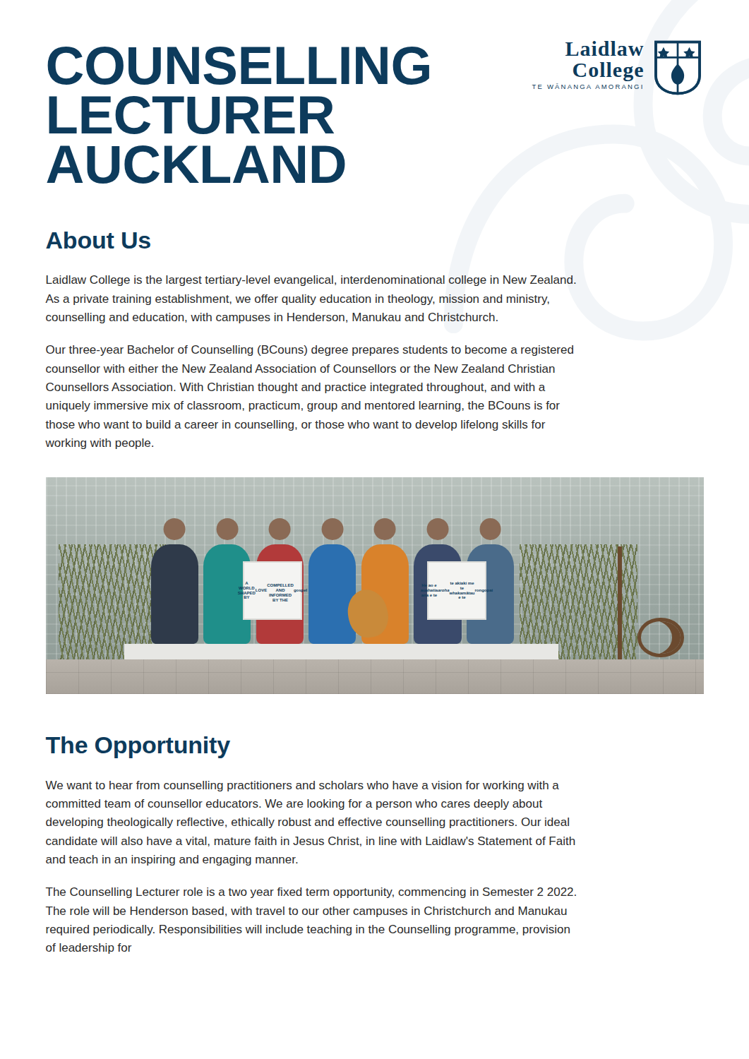Counselling
Lecturer
Auckland
Laidlaw College TE WĀNANGA AMORANGI
About Us
Laidlaw College is the largest tertiary-level evangelical, interdenominational college in New Zealand. As a private training establishment, we offer quality education in theology, mission and ministry, counselling and education, with campuses in Henderson, Manukau and Christchurch.
Our three-year Bachelor of Counselling (BCouns) degree prepares students to become a registered counsellor with either the New Zealand Association of Counsellors or the New Zealand Christian Counsellors Association. With Christian thought and practice integrated throughout, and with a uniquely immersive mix of classroom, practicum, group and mentored learning, the BCouns is for those who want to build a career in counselling, or those who want to develop lifelong skills for working with people.
A WORLD SHAPED BY
LOVE
COMPELLED AND INFORMED BY THE
gospel
He ao e auahatia ana e te aroha te akiaki me te whakamātau e te rongopai
The Opportunity
We want to hear from counselling practitioners and scholars who have a vision for working with a committed team of counsellor educators. We are looking for a person who cares deeply about developing theologically reflective, ethically robust and effective counselling practitioners. Our ideal candidate will also have a vital, mature faith in Jesus Christ, in line with Laidlaw's Statement of Faith and teach in an inspiring and engaging manner.
The Counselling Lecturer role is a two year fixed term opportunity, commencing in Semester 2 2022. The role will be Henderson based, with travel to our other campuses in Christchurch and Manukau required periodically. Responsibilities will include teaching in the Counselling programme, provision of leadership for